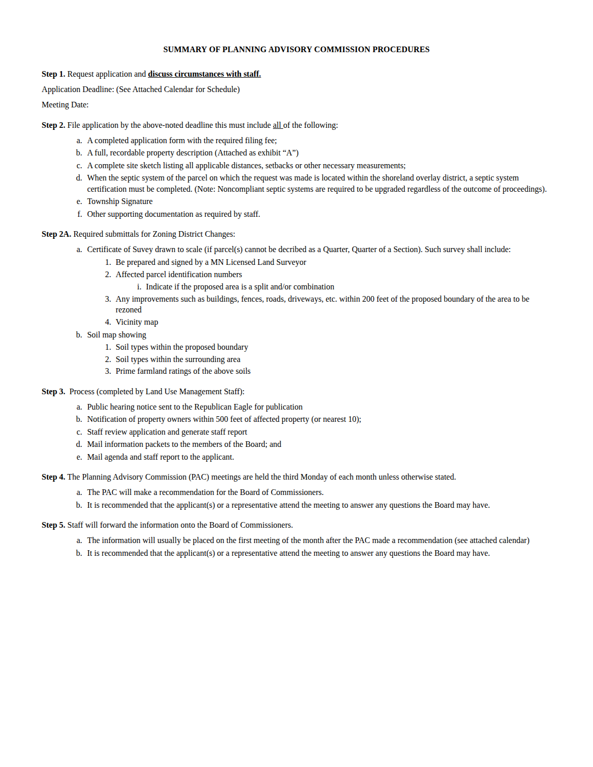SUMMARY OF PLANNING ADVISORY COMMISSION PROCEDURES
Step 1. Request application and discuss circumstances with staff.
Application Deadline: (See Attached Calendar for Schedule)
Meeting Date:
Step 2. File application by the above-noted deadline this must include all of the following:
A completed application form with the required filing fee;
A full, recordable property description (Attached as exhibit “A”)
A complete site sketch listing all applicable distances, setbacks or other necessary measurements;
When the septic system of the parcel on which the request was made is located within the shoreland overlay district, a septic system certification must be completed. (Note: Noncompliant septic systems are required to be upgraded regardless of the outcome of proceedings).
Township Signature
Other supporting documentation as required by staff.
Step 2A. Required submittals for Zoning District Changes:
Certificate of Suvey drawn to scale (if parcel(s) cannot be decribed as a Quarter, Quarter of a Section). Such survey shall include:
Be prepared and signed by a MN Licensed Land Surveyor
Affected parcel identification numbers
Indicate if the proposed area is a split and/or combination
Any improvements such as buildings, fences, roads, driveways, etc. within 200 feet of the proposed boundary of the area to be rezoned
Vicinity map
Soil map showing
Soil types within the proposed boundary
Soil types within the surrounding area
Prime farmland ratings of the above soils
Step 3. Process (completed by Land Use Management Staff):
Public hearing notice sent to the Republican Eagle for publication
Notification of property owners within 500 feet of affected property (or nearest 10);
Staff review application and generate staff report
Mail information packets to the members of the Board; and
Mail agenda and staff report to the applicant.
Step 4. The Planning Advisory Commission (PAC) meetings are held the third Monday of each month unless otherwise stated.
The PAC will make a recommendation for the Board of Commissioners.
It is recommended that the applicant(s) or a representative attend the meeting to answer any questions the Board may have.
Step 5. Staff will forward the information onto the Board of Commissioners.
The information will usually be placed on the first meeting of the month after the PAC made a recommendation (see attached calendar)
It is recommended that the applicant(s) or a representative attend the meeting to answer any questions the Board may have.